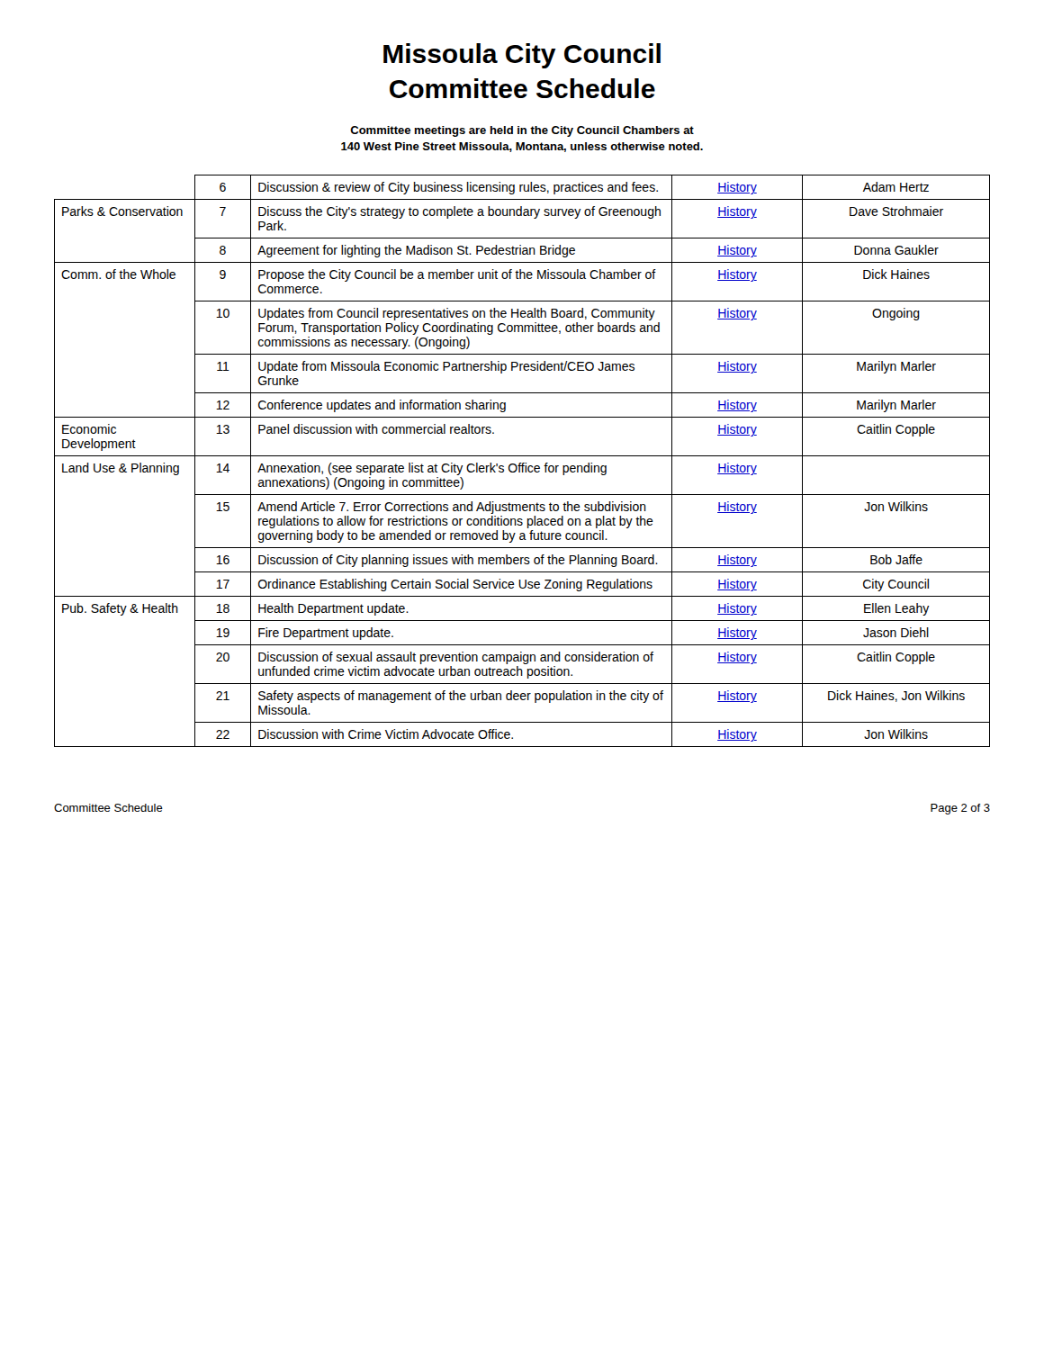Missoula City Council
Committee Schedule
Committee meetings are held in the City Council Chambers at
140 West Pine Street Missoula, Montana, unless otherwise noted.
| | 6 | Discussion & review of City business licensing rules, practices and fees. | History | Adam Hertz |
| Parks & Conservation | 7 | Discuss the City's strategy to complete a boundary survey of Greenough Park. | History | Dave Strohmaier |
| 8 | Agreement for lighting the Madison St. Pedestrian Bridge | History | Donna Gaukler |
| Comm. of the Whole | 9 | Propose the City Council be a member unit of the Missoula Chamber of Commerce. | History | Dick Haines |
| 10 | Updates from Council representatives on the Health Board, Community Forum, Transportation Policy Coordinating Committee, other boards and commissions as necessary. (Ongoing) | History | Ongoing |
| 11 | Update from Missoula Economic Partnership President/CEO James Grunke | History | Marilyn Marler |
| 12 | Conference updates and information sharing | History | Marilyn Marler |
| Economic Development | 13 | Panel discussion with commercial realtors. | History | Caitlin Copple |
| Land Use & Planning | 14 | Annexation, (see separate list at City Clerk's Office for pending annexations) (Ongoing in committee) | History | |
| 15 | Amend Article 7. Error Corrections and Adjustments to the subdivision regulations to allow for restrictions or conditions placed on a plat by the governing body to be amended or removed by a future council. | History | Jon Wilkins |
| 16 | Discussion of City planning issues with members of the Planning Board. | History | Bob Jaffe |
| 17 | Ordinance Establishing Certain Social Service Use Zoning Regulations | History | City Council |
| Pub. Safety & Health | 18 | Health Department update. | History | Ellen Leahy |
| 19 | Fire Department update. | History | Jason Diehl |
| 20 | Discussion of sexual assault prevention campaign and consideration of unfunded crime victim advocate urban outreach position. | History | Caitlin Copple |
| 21 | Safety aspects of management of the urban deer population in the city of Missoula. | History | Dick Haines, Jon Wilkins |
| 22 | Discussion with Crime Victim Advocate Office. | History | Jon Wilkins |
Committee Schedule Page 2 of 3